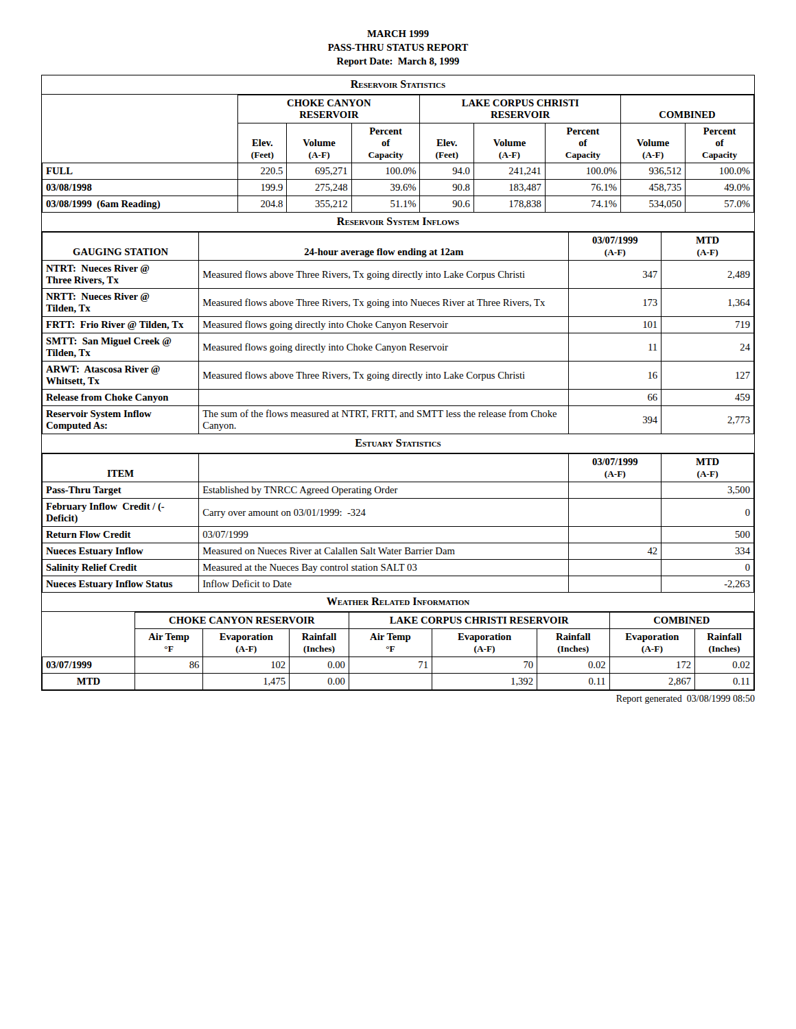MARCH 1999
PASS-THRU STATUS REPORT
Report Date: March 8, 1999
| Reservoir Statistics / / CHOKE CANYON RESERVOIR / LAKE CORPUS CHRISTI RESERVOIR / COMBINED / / --- / --- / --- / --- / / Elev. (Feet) / Volume (A-F) / Percent of Capacity / Elev. (Feet) / Volume (A-F) / Percent of Capacity / Volume (A-F) / Percent of Capacity / / FULL / 220.5 / 695,271 / 100.0% / 94.0 / 241,241 / 100.0% / 936,512 / 100.0% / / 03/08/1998 / 199.9 / 275,248 / 39.6% / 90.8 / 183,487 / 76.1% / 458,735 / 49.0% / / 03/08/1999 (6am Reading) / 204.8 / 355,212 / 51.1% / 90.6 / 178,838 / 74.1% / 534,050 / 57.0% / |
| Reservoir System Inflows / GAUGING STATION / 24-hour average flow ending at 12am / 03/07/1999 (A-F) / MTD (A-F) / / --- / --- / --- / --- / / NTRT: Nueces River @ Three Rivers, Tx / Measured flows above Three Rivers, Tx going directly into Lake Corpus Christi / 347 / 2,489 / / NRTT: Nueces River @ Tilden, Tx / Measured flows above Three Rivers, Tx going into Nueces River at Three Rivers, Tx / 173 / 1,364 / / FRTT: Frio River @ Tilden, Tx / Measured flows going directly into Choke Canyon Reservoir / 101 / 719 / / SMTT: San Miguel Creek @ Tilden, Tx / Measured flows going directly into Choke Canyon Reservoir / 11 / 24 / / ARWT: Atascosa River @ Whitsett, Tx / Measured flows above Three Rivers, Tx going directly into Lake Corpus Christi / 16 / 127 / / Release from Choke Canyon / / 66 / 459 / / Reservoir System Inflow Computed As: / The sum of the flows measured at NTRT, FRTT, and SMTT less the release from Choke Canyon. / 394 / 2,773 / |
| Estuary Statistics / ITEM / / 03/07/1999 (A-F) / MTD (A-F) / / --- / --- / --- / --- / / Pass-Thru Target / Established by TNRCC Agreed Operating Order / / 3,500 / / February Inflow Credit / (-Deficit) / Carry over amount on 03/01/1999: -324 / / 0 / / Return Flow Credit / 03/07/1999 / / 500 / / Nueces Estuary Inflow / Measured on Nueces River at Calallen Salt Water Barrier Dam / 42 / 334 / / Salinity Relief Credit / Measured at the Nueces Bay control station SALT 03 / / 0 / / Nueces Estuary Inflow Status / Inflow Deficit to Date / / -2,263 / |
| Weather Related Information / / CHOKE CANYON RESERVOIR / LAKE CORPUS CHRISTI RESERVOIR / COMBINED / / --- / --- / --- / --- / / Air Temp °F / Evaporation (A-F) / Rainfall (Inches) / Air Temp °F / Evaporation (A-F) / Rainfall (Inches) / Evaporation (A-F) / Rainfall (Inches) / / 03/07/1999 / 86 / 102 / 0.00 / 71 / 70 / 0.02 / 172 / 0.02 / / MTD / / 1,475 / 0.00 / / 1,392 / 0.11 / 2,867 / 0.11 / |
Report generated 03/08/1999 08:50